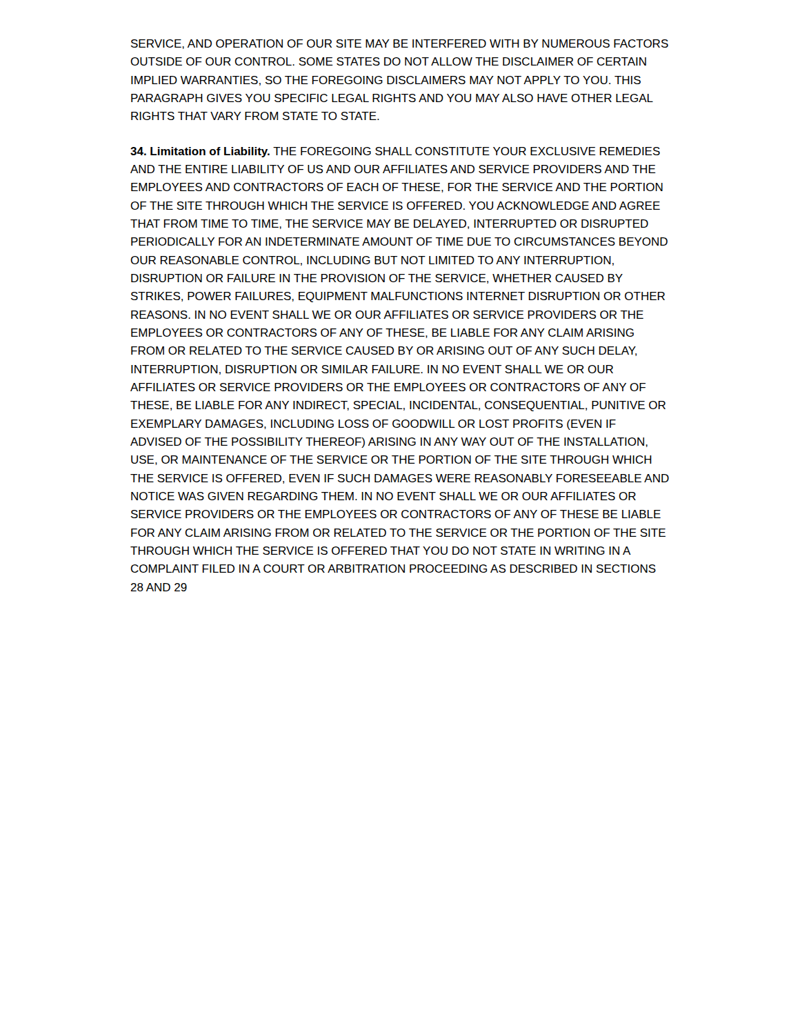Service, and operation of our site may be interfered with by numerous factors outside of our control. Some states do not allow the disclaimer of certain implied warranties, so the foregoing disclaimers may not apply to you. This paragraph gives you specific legal rights and you may also have other legal rights that vary from state to state.
34. Limitation of Liability. The foregoing shall constitute your exclusive remedies and the entire liability of us and our affiliates and service providers and the employees and contractors of each of these, for the service and the portion of the site through which the service is offered. You acknowledge and agree that from time to time, the service may be delayed, interrupted or disrupted periodically for an indeterminate amount of time due to circumstances beyond our reasonable control, including but not limited to any interruption, disruption or failure in the provision of the service, whether caused by strikes, power failures, equipment malfunctions internet disruption or other reasons. In no event shall we or our affiliates or service providers or the employees or contractors of any of these, be liable for any claim arising from or related to the service caused by or arising out of any such delay, interruption, disruption or similar failure. In no event shall we or our affiliates or service providers or the employees or contractors of any of these, be liable for any indirect, special, incidental, consequential, punitive or exemplary damages, including loss of goodwill or lost profits (even if advised of the possibility thereof) arising in any way out of the installation, use, or maintenance of the service or the portion of the site through which the service is offered, even if such damages were reasonably foreseeable and notice was given regarding them. In no event shall we or our affiliates or service providers or the employees or contractors of any of these be liable for any claim arising from or related to the service or the portion of the site through which the service is offered that you do not state in writing in a complaint filed in a court or arbitration proceeding as described in sections 28 and 29